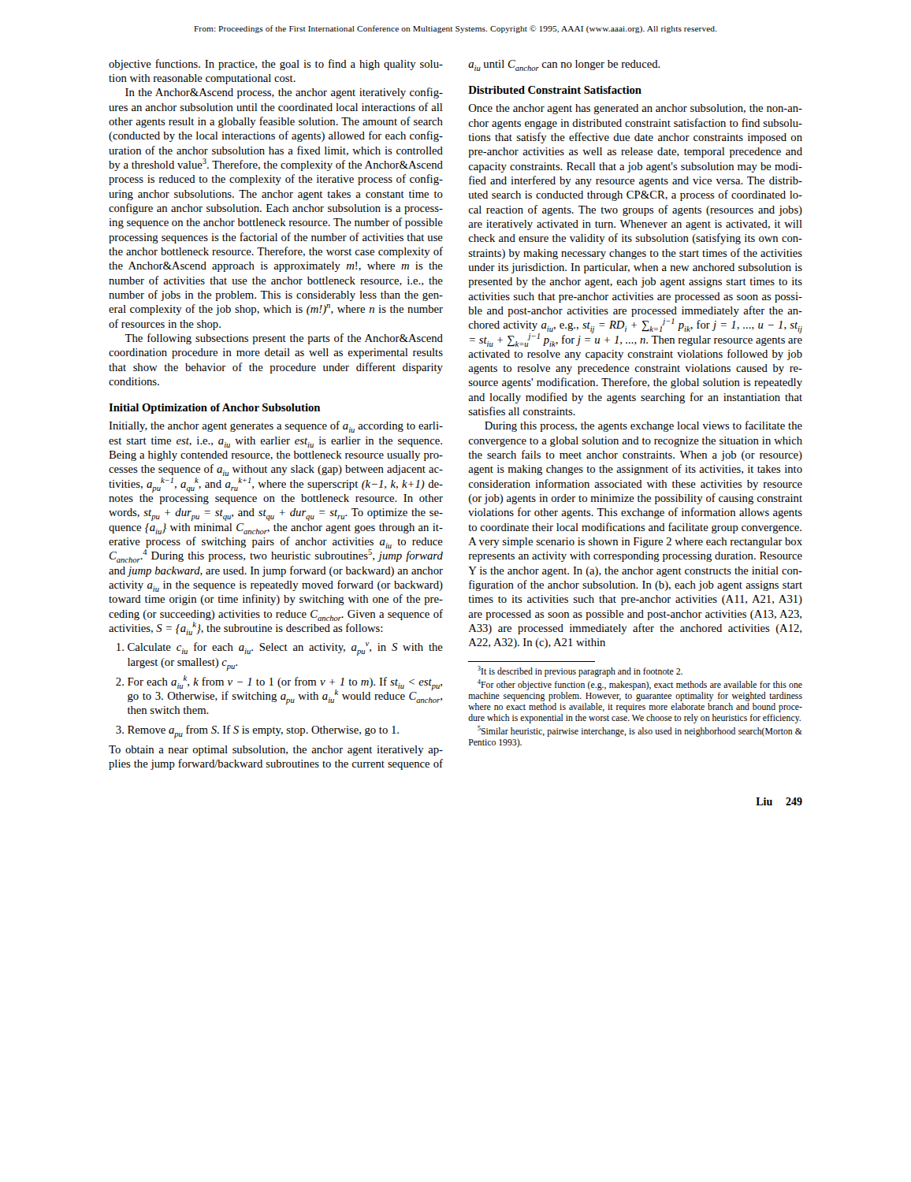From: Proceedings of the First International Conference on Multiagent Systems. Copyright © 1995, AAAI (www.aaai.org). All rights reserved.
objective functions. In practice, the goal is to find a high quality solution with reasonable computational cost.
In the Anchor&Ascend process, the anchor agent iteratively configures an anchor subsolution until the coordinated local interactions of all other agents result in a globally feasible solution. The amount of search (conducted by the local interactions of agents) allowed for each configuration of the anchor subsolution has a fixed limit, which is controlled by a threshold value3. Therefore, the complexity of the Anchor&Ascend process is reduced to the complexity of the iterative process of configuring anchor subsolutions. The anchor agent takes a constant time to configure an anchor subsolution. Each anchor subsolution is a processing sequence on the anchor bottleneck resource. The number of possible processing sequences is the factorial of the number of activities that use the anchor bottleneck resource. Therefore, the worst case complexity of the Anchor&Ascend approach is approximately m!, where m is the number of activities that use the anchor bottleneck resource, i.e., the number of jobs in the problem. This is considerably less than the general complexity of the job shop, which is (m!)n, where n is the number of resources in the shop.
The following subsections present the parts of the Anchor&Ascend coordination procedure in more detail as well as experimental results that show the behavior of the procedure under different disparity conditions.
Initial Optimization of Anchor Subsolution
Initially, the anchor agent generates a sequence of aiu according to earliest start time est, i.e., aiu with earlier estiu is earlier in the sequence. Being a highly contended resource, the bottleneck resource usually processes the sequence of aiu without any slack (gap) between adjacent activities, apuk−1, aquk, and aruk+1, where the superscript (k−1, k, k+1) denotes the processing sequence on the bottleneck resource. In other words, stpu + durpu = stqu, and stqu + durqu = stru. To optimize the sequence {aiu} with minimal Canchor, the anchor agent goes through an iterative process of switching pairs of anchor activities aiu to reduce Canchor.4 During this process, two heuristic subroutines5, jump forward and jump backward, are used. In jump forward (or backward) an anchor activity aiu in the sequence is repeatedly moved forward (or backward) toward time origin (or time infinity) by switching with one of the preceding (or succeeding) activities to reduce Canchor. Given a sequence of activities, S = {aiuk}, the subroutine is described as follows:
Calculate ciu for each aiu. Select an activity, apuv, in S with the largest (or smallest) cpu.
For each aiuk, k from v − 1 to 1 (or from v + 1 to m). If stiu < estpu, go to 3. Otherwise, if switching apu with aiuk would reduce Canchor, then switch them.
Remove apu from S. If S is empty, stop. Otherwise, go to 1.
To obtain a near optimal subsolution, the anchor agent iteratively applies the jump forward/backward subroutines to the current sequence of aiu until Canchor can no longer be reduced.
Distributed Constraint Satisfaction
Once the anchor agent has generated an anchor subsolution, the non-anchor agents engage in distributed constraint satisfaction to find subsolutions that satisfy the effective due date anchor constraints imposed on pre-anchor activities as well as release date, temporal precedence and capacity constraints. Recall that a job agent's subsolution may be modified and interfered by any resource agents and vice versa. The distributed search is conducted through CP&CR, a process of coordinated local reaction of agents. The two groups of agents (resources and jobs) are iteratively activated in turn. Whenever an agent is activated, it will check and ensure the validity of its subsolution (satisfying its own constraints) by making necessary changes to the start times of the activities under its jurisdiction. In particular, when a new anchored subsolution is presented by the anchor agent, each job agent assigns start times to its activities such that pre-anchor activities are processed as soon as possible and post-anchor activities are processed immediately after the anchored activity aiu, e.g., stij = RDi + ∑k=1j−1 pik, for j = 1, ..., u − 1, stij = stiu + ∑k=uj−1 pik, for j = u + 1, ..., n. Then regular resource agents are activated to resolve any capacity constraint violations followed by job agents to resolve any precedence constraint violations caused by resource agents' modification. Therefore, the global solution is repeatedly and locally modified by the agents searching for an instantiation that satisfies all constraints.
During this process, the agents exchange local views to facilitate the convergence to a global solution and to recognize the situation in which the search fails to meet anchor constraints. When a job (or resource) agent is making changes to the assignment of its activities, it takes into consideration information associated with these activities by resource (or job) agents in order to minimize the possibility of causing constraint violations for other agents. This exchange of information allows agents to coordinate their local modifications and facilitate group convergence. A very simple scenario is shown in Figure 2 where each rectangular box represents an activity with corresponding processing duration. Resource Y is the anchor agent. In (a), the anchor agent constructs the initial configuration of the anchor subsolution. In (b), each job agent assigns start times to its activities such that pre-anchor activities (A11, A21, A31) are processed as soon as possible and post-anchor activities (A13, A23, A33) are processed immediately after the anchored activities (A12, A22, A32). In (c), A21 within
3It is described in previous paragraph and in footnote 2.
4For other objective function (e.g., makespan), exact methods are available for this one machine sequencing problem. However, to guarantee optimality for weighted tardiness where no exact method is available, it requires more elaborate branch and bound procedure which is exponential in the worst case. We choose to rely on heuristics for efficiency.
5Similar heuristic, pairwise interchange, is also used in neighborhood search(Morton & Pentico 1993).
Liu249